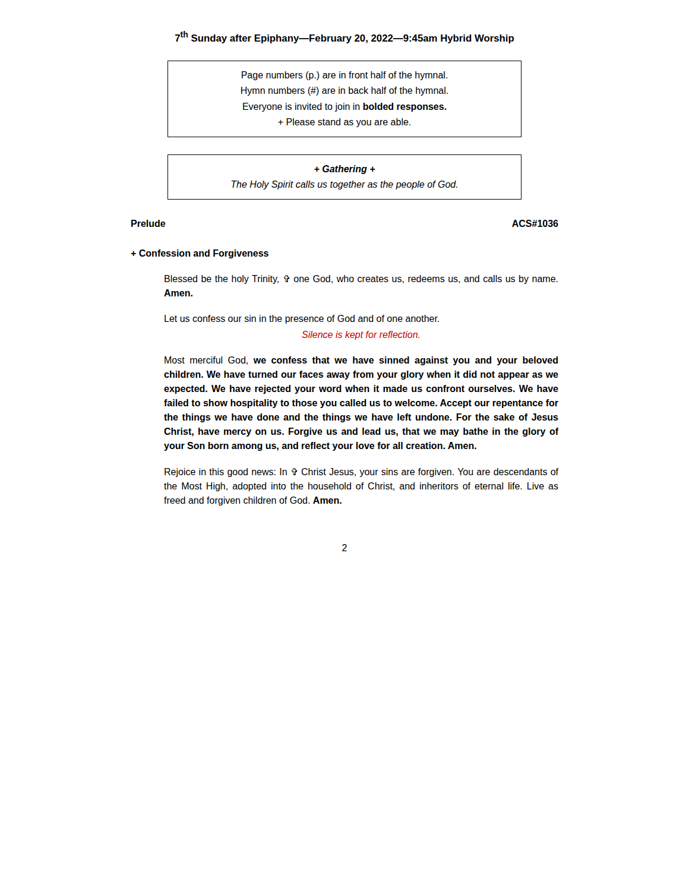7th Sunday after Epiphany—February 20, 2022—9:45am Hybrid Worship
Page numbers (p.) are in front half of the hymnal.
Hymn numbers (#) are in back half of the hymnal.
Everyone is invited to join in bolded responses.
+ Please stand as you are able.
+ Gathering +
The Holy Spirit calls us together as the people of God.
Prelude ACS#1036
+ Confession and Forgiveness
Blessed be the holy Trinity, ✞ one God, who creates us, redeems us, and calls us by name. Amen.
Let us confess our sin in the presence of God and of one another. Silence is kept for reflection.
Most merciful God, we confess that we have sinned against you and your beloved children. We have turned our faces away from your glory when it did not appear as we expected. We have rejected your word when it made us confront ourselves. We have failed to show hospitality to those you called us to welcome. Accept our repentance for the things we have done and the things we have left undone. For the sake of Jesus Christ, have mercy on us. Forgive us and lead us, that we may bathe in the glory of your Son born among us, and reflect your love for all creation. Amen.
Rejoice in this good news: In ✞ Christ Jesus, your sins are forgiven. You are descendants of the Most High, adopted into the household of Christ, and inheritors of eternal life. Live as freed and forgiven children of God. Amen.
2